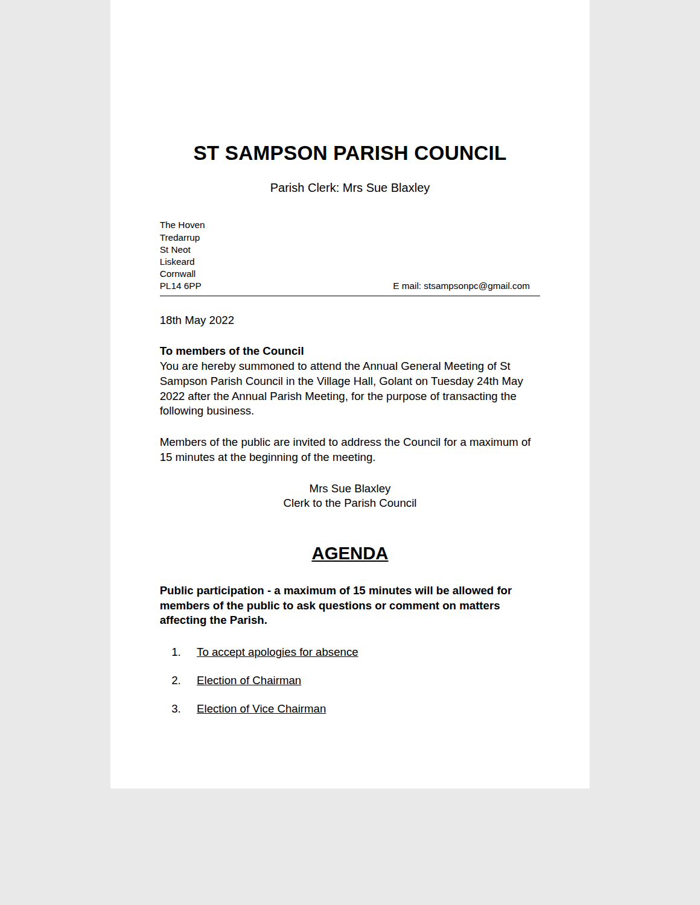ST SAMPSON PARISH COUNCIL
Parish Clerk: Mrs Sue Blaxley
The Hoven
Tredarrup
St Neot
Liskeard
Cornwall
PL14 6PP E mail: stsampsonpc@gmail.com
18th May 2022
To members of the Council
You are hereby summoned to attend the Annual General Meeting of St Sampson Parish Council in the Village Hall, Golant on Tuesday 24th May 2022 after the Annual Parish Meeting, for the purpose of transacting the following business.
Members of the public are invited to address the Council for a maximum of 15 minutes at the beginning of the meeting.
Mrs Sue Blaxley
Clerk to the Parish Council
AGENDA
Public participation - a maximum of 15 minutes will be allowed for members of the public to ask questions or comment on matters affecting the Parish.
To accept apologies for absence
Election of Chairman
Election of Vice Chairman